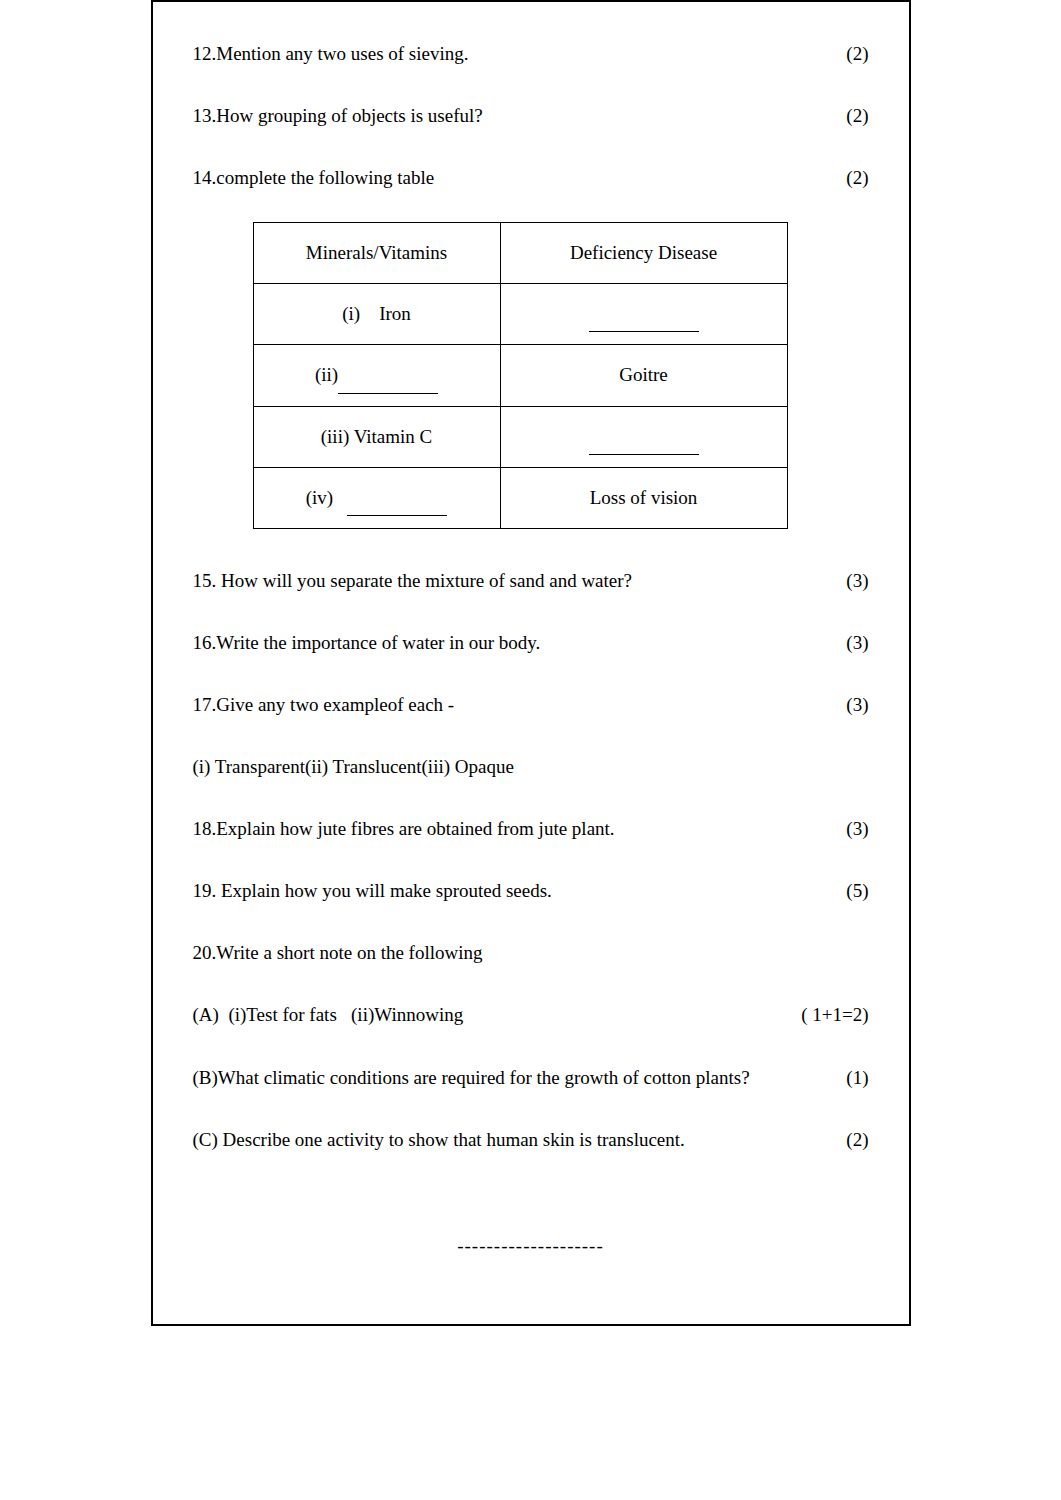12.Mention any two uses of sieving.
(2)
13.How grouping of objects is useful?
(2)
14.complete the following table
(2)
| Minerals/Vitamins | Deficiency Disease |
| (i) Iron | |
| (ii) | Goitre |
| (iii) Vitamin C | |
| (iv) | Loss of vision |
15. How will you separate the mixture of sand and water?
(3)
16.Write the importance of water in our body.
(3)
17.Give any two exampleof each -
(3)
(i) Transparent(ii) Translucent(iii) Opaque
18.Explain how jute fibres are obtained from jute plant.
(3)
19. Explain how you will make sprouted seeds.
(5)
20.Write a short note on the following
(A) (i)Test for fats (ii)Winnowing
( 1+1=2)
(B)What climatic conditions are required for the growth of cotton plants?
(1)
(C) Describe one activity to show that human skin is translucent.
(2)
--------------------